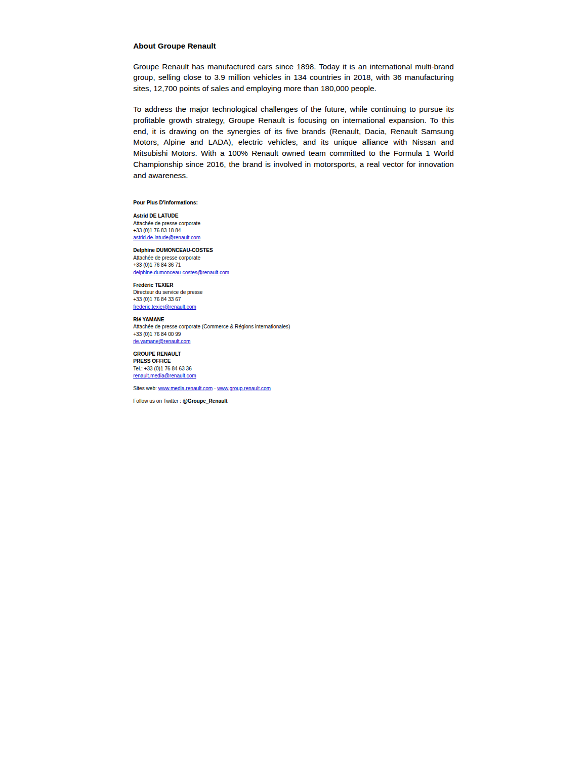About Groupe Renault
Groupe Renault has manufactured cars since 1898. Today it is an international multi-brand group, selling close to 3.9 million vehicles in 134 countries in 2018, with 36 manufacturing sites, 12,700 points of sales and employing more than 180,000 people.
To address the major technological challenges of the future, while continuing to pursue its profitable growth strategy, Groupe Renault is focusing on international expansion. To this end, it is drawing on the synergies of its five brands (Renault, Dacia, Renault Samsung Motors, Alpine and LADA), electric vehicles, and its unique alliance with Nissan and Mitsubishi Motors. With a 100% Renault owned team committed to the Formula 1 World Championship since 2016, the brand is involved in motorsports, a real vector for innovation and awareness.
Pour Plus D'informations:
Astrid DE LATUDE Attachée de presse corporate +33 (0)1 76 83 18 84 astrid.de-latude@renault.com
Delphine DUMONCEAU-COSTES Attachée de presse corporate +33 (0)1 76 84 36 71 delphine.dumonceau-costes@renault.com
Frédéric TEXIER Directeur du service de presse +33 (0)1 76 84 33 67 frederic.texier@renault.com
Rié YAMANE Attachée de presse corporate (Commerce & Régions internationales) +33 (0)1 76 84 00 99 rie.yamane@renault.com
GROUPE RENAULT PRESS OFFICE Tel.: +33 (0)1 76 84 63 36 renault.media@renault.com
Sites web: www.media.renault.com - www.group.renault.com
Follow us on Twitter : @Groupe_Renault